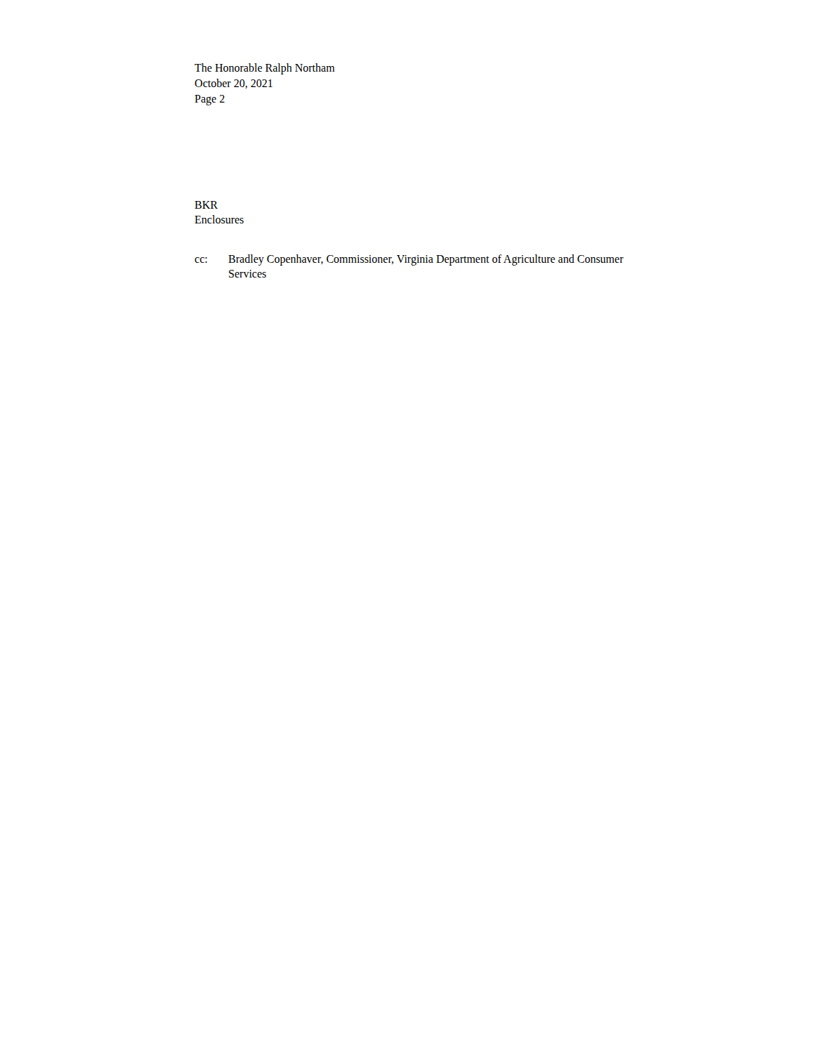The Honorable Ralph Northam
October 20, 2021
Page 2
BKR
Enclosures
cc: Bradley Copenhaver, Commissioner, Virginia Department of Agriculture and Consumer Services